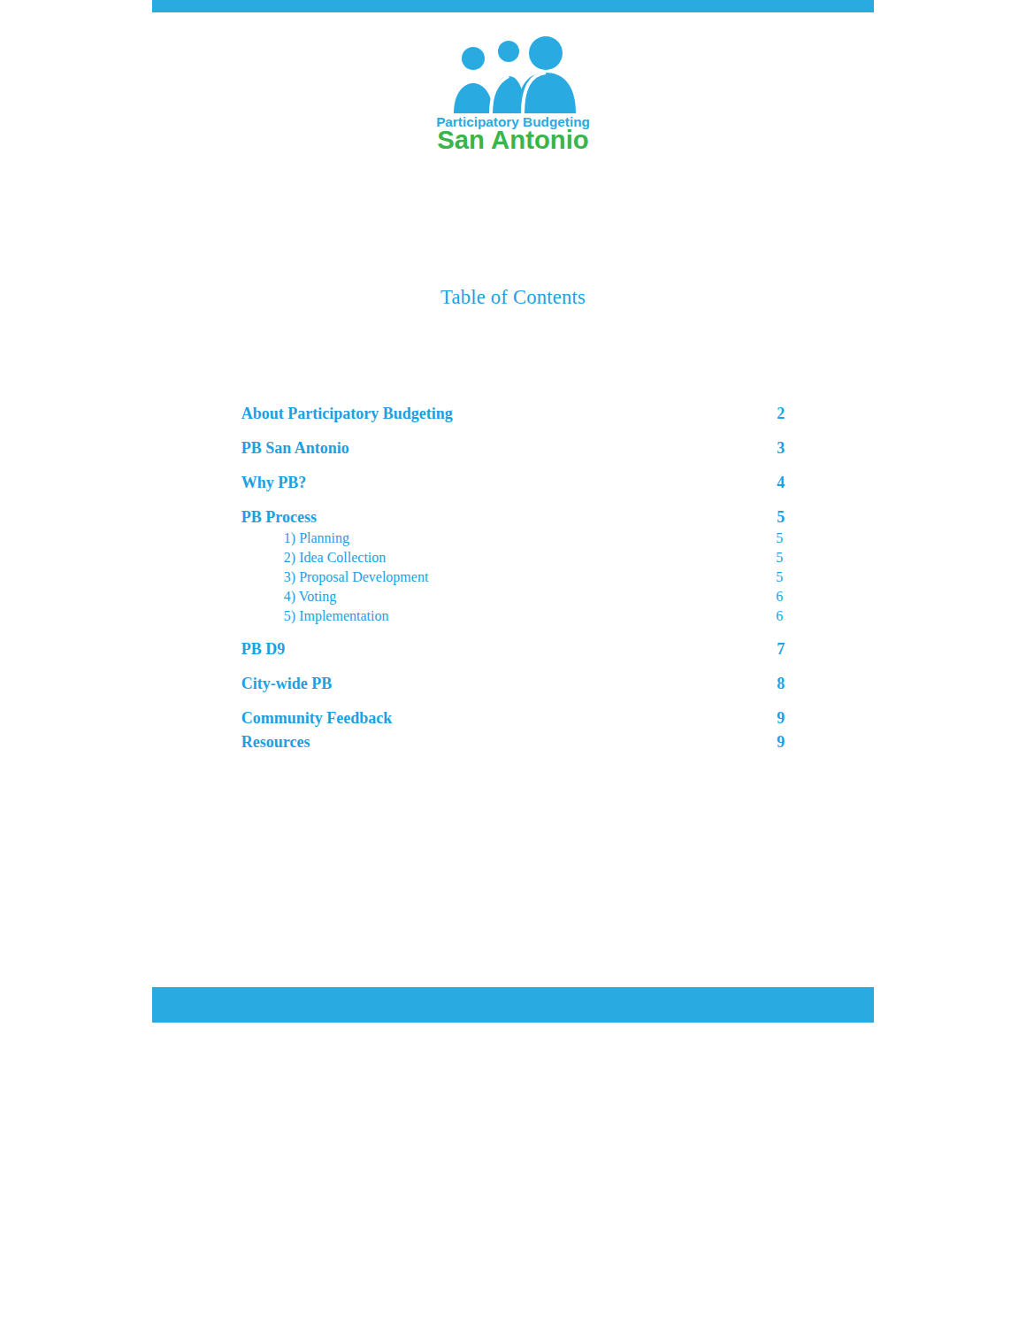Participatory Budgeting San Antonio
Table of Contents
| About Participatory Budgeting | 2 |
| PB San Antonio | 3 |
| Why PB? | 4 |
| PB Process | 5 |
| 1) Planning | 5 |
| 2) Idea Collection | 5 |
| 3) Proposal Development | 5 |
| 4) Voting | 6 |
| 5) Implementation | 6 |
| PB D9 | 7 |
| City-wide PB | 8 |
| Community Feedback | 9 |
| Resources | 9 |